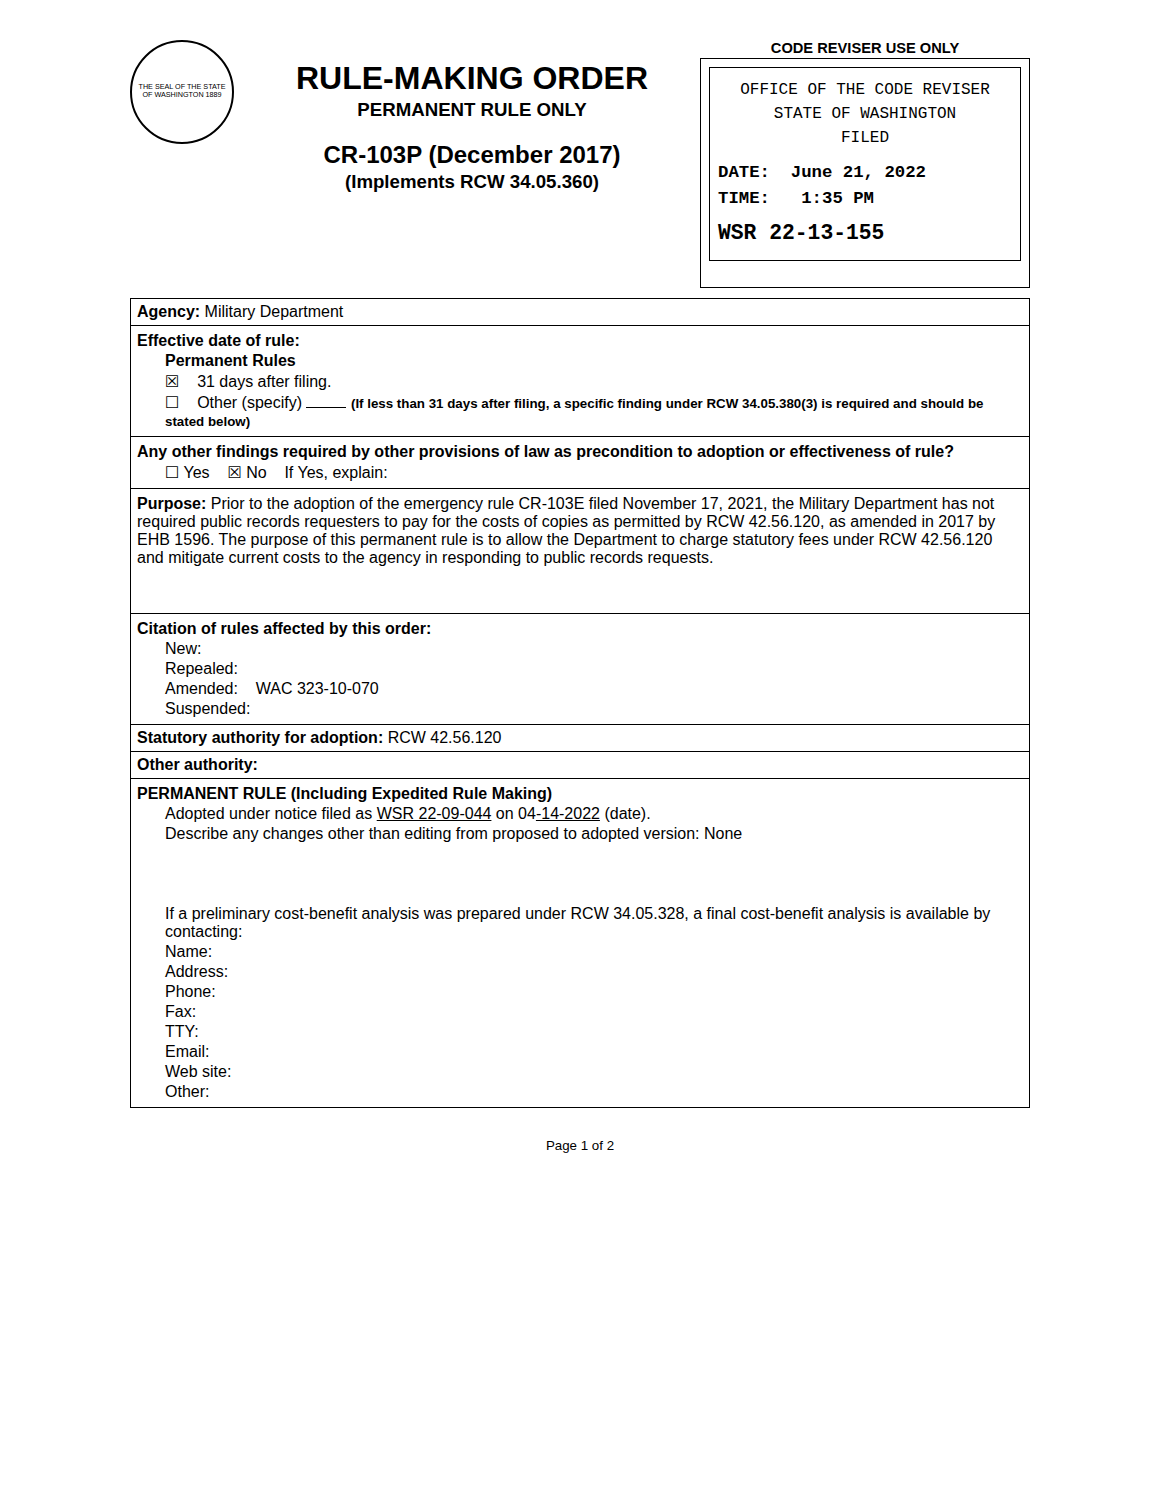THE SEAL OF THE STATE OF WASHINGTON 1889
RULE-MAKING ORDER
PERMANENT RULE ONLY
CR-103P (December 2017)
(Implements RCW 34.05.360)
CODE REVISER USE ONLY
OFFICE OF THE CODE REVISER
STATE OF WASHINGTON
FILED
DATE: June 21, 2022
TIME: 1:35 PM
WSR 22-13-155
| Agency: Military Department |
| Effective date of rule: Permanent Rules ☒ 31 days after filing. ☐ Other (specify) (If less than 31 days after filing, a specific finding under RCW 34.05.380(3) is required and should be stated below) |
| Any other findings required by other provisions of law as precondition to adoption or effectiveness of rule? ☐ Yes ☒ No If Yes, explain: |
| Purpose: Prior to the adoption of the emergency rule CR-103E filed November 17, 2021, the Military Department has not required public records requesters to pay for the costs of copies as permitted by RCW 42.56.120, as amended in 2017 by EHB 1596. The purpose of this permanent rule is to allow the Department to charge statutory fees under RCW 42.56.120 and mitigate current costs to the agency in responding to public records requests. |
| Citation of rules affected by this order: New: Repealed: Amended: WAC 323-10-070 Suspended: |
| Statutory authority for adoption: RCW 42.56.120 |
| Other authority: |
| PERMANENT RULE (Including Expedited Rule Making) Adopted under notice filed as WSR 22-09-044 on 04 -14-2022 (date). Describe any changes other than editing from proposed to adopted version: None If a preliminary cost-benefit analysis was prepared under RCW 34.05.328, a final cost-benefit analysis is available by contacting: Name: Address: Phone: Fax: TTY: Email: Web site: Other: |
Page 1 of 2